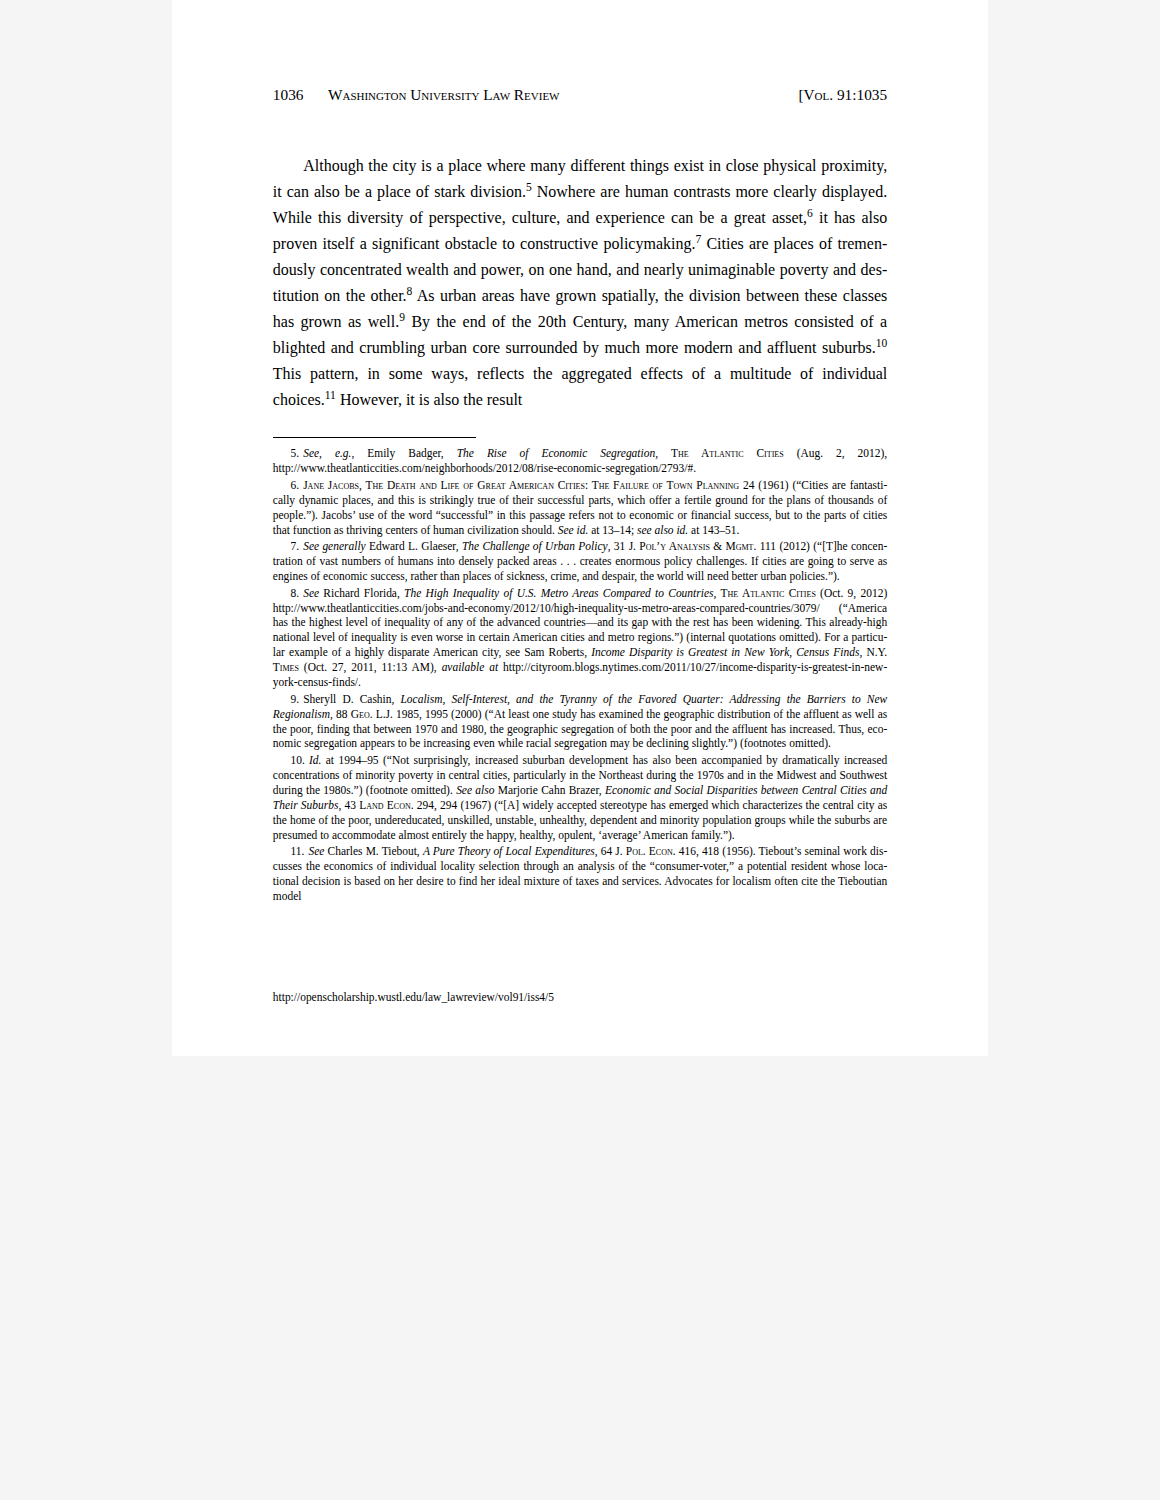1036 Washington University Law Review[Vol. 91:1035
Although the city is a place where many different things exist in close physical proximity, it can also be a place of stark division.5 Nowhere are human contrasts more clearly displayed. While this diversity of perspective, culture, and experience can be a great asset,6 it has also proven itself a significant obstacle to constructive policymaking.7 Cities are places of tremendously concentrated wealth and power, on one hand, and nearly unimaginable poverty and destitution on the other.8 As urban areas have grown spatially, the division between these classes has grown as well.9 By the end of the 20th Century, many American metros consisted of a blighted and crumbling urban core surrounded by much more modern and affluent suburbs.10 This pattern, in some ways, reflects the aggregated effects of a multitude of individual choices.11 However, it is also the result
5. See, e.g., Emily Badger, The Rise of Economic Segregation, The Atlantic Cities (Aug. 2, 2012), http://www.theatlanticcities.com/neighborhoods/2012/08/rise-economic-segregation/2793/#.
6. Jane Jacobs, The Death and Life of Great American Cities: The Failure of Town Planning 24 (1961) (“Cities are fantastically dynamic places, and this is strikingly true of their successful parts, which offer a fertile ground for the plans of thousands of people.”). Jacobs’ use of the word “successful” in this passage refers not to economic or financial success, but to the parts of cities that function as thriving centers of human civilization should. See id. at 13–14; see also id. at 143–51.
7. See generally Edward L. Glaeser, The Challenge of Urban Policy, 31 J. Pol’y Analysis & Mgmt. 111 (2012) (“[T]he concentration of vast numbers of humans into densely packed areas . . . creates enormous policy challenges. If cities are going to serve as engines of economic success, rather than places of sickness, crime, and despair, the world will need better urban policies.”).
8. See Richard Florida, The High Inequality of U.S. Metro Areas Compared to Countries, The Atlantic Cities (Oct. 9, 2012) http://www.theatlanticcities.com/jobs-and-economy/2012/10/high-inequality-us-metro-areas-compared-countries/3079/ (“America has the highest level of inequality of any of the advanced countries—and its gap with the rest has been widening. This already-high national level of inequality is even worse in certain American cities and metro regions.”) (internal quotations omitted). For a particular example of a highly disparate American city, see Sam Roberts, Income Disparity is Greatest in New York, Census Finds, N.Y. Times (Oct. 27, 2011, 11:13 AM), available at http://cityroom.blogs.nytimes.com/2011/10/27/income-disparity-is-greatest-in-new-york-census-finds/.
9. Sheryll D. Cashin, Localism, Self-Interest, and the Tyranny of the Favored Quarter: Addressing the Barriers to New Regionalism, 88 Geo. L.J. 1985, 1995 (2000) (“At least one study has examined the geographic distribution of the affluent as well as the poor, finding that between 1970 and 1980, the geographic segregation of both the poor and the affluent has increased. Thus, economic segregation appears to be increasing even while racial segregation may be declining slightly.”) (footnotes omitted).
10. Id. at 1994–95 (“Not surprisingly, increased suburban development has also been accompanied by dramatically increased concentrations of minority poverty in central cities, particularly in the Northeast during the 1970s and in the Midwest and Southwest during the 1980s.”) (footnote omitted). See also Marjorie Cahn Brazer, Economic and Social Disparities between Central Cities and Their Suburbs, 43 Land Econ. 294, 294 (1967) (“[A] widely accepted stereotype has emerged which characterizes the central city as the home of the poor, undereducated, unskilled, unstable, unhealthy, dependent and minority population groups while the suburbs are presumed to accommodate almost entirely the happy, healthy, opulent, ‘average’ American family.”).
11. See Charles M. Tiebout, A Pure Theory of Local Expenditures, 64 J. Pol. Econ. 416, 418 (1956). Tiebout’s seminal work discusses the economics of individual locality selection through an analysis of the “consumer-voter,” a potential resident whose locational decision is based on her desire to find her ideal mixture of taxes and services. Advocates for localism often cite the Tieboutian model
http://openscholarship.wustl.edu/law_lawreview/vol91/iss4/5